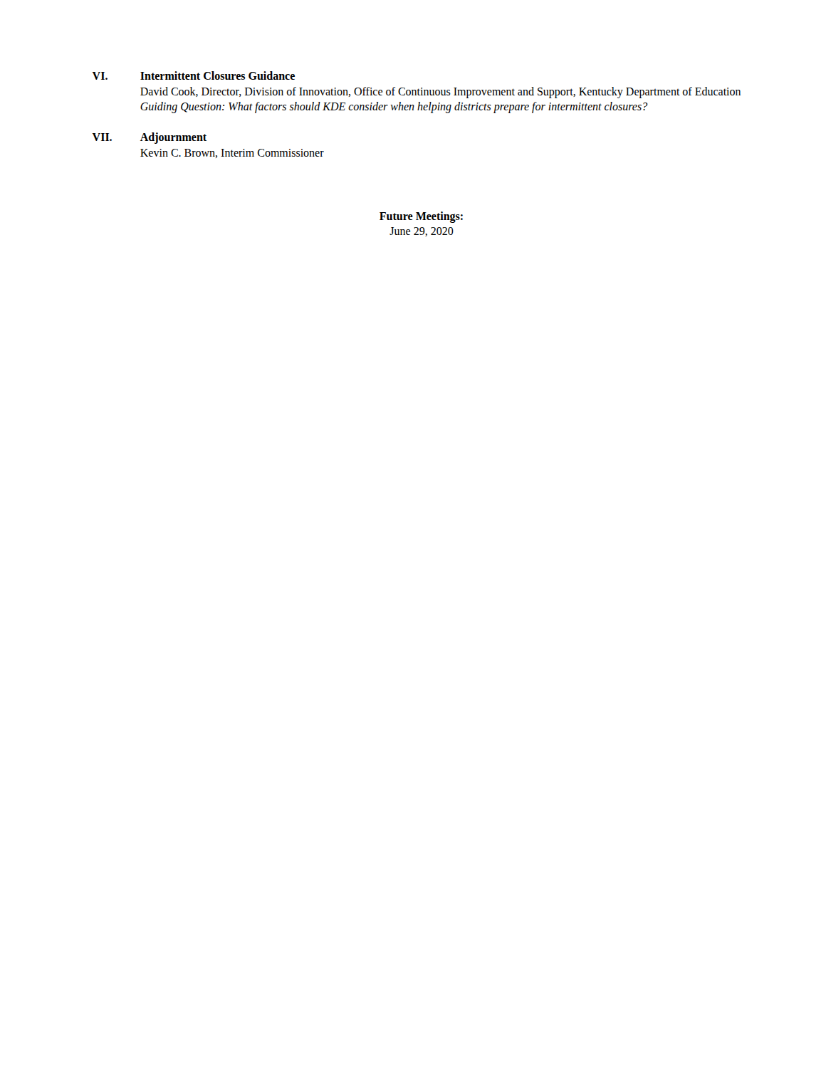VI.
Intermittent Closures Guidance
David Cook, Director, Division of Innovation, Office of Continuous Improvement and Support, Kentucky Department of Education
Guiding Question: What factors should KDE consider when helping districts prepare for intermittent closures?
VII.
Adjournment
Kevin C. Brown, Interim Commissioner
Future Meetings:
June 29, 2020